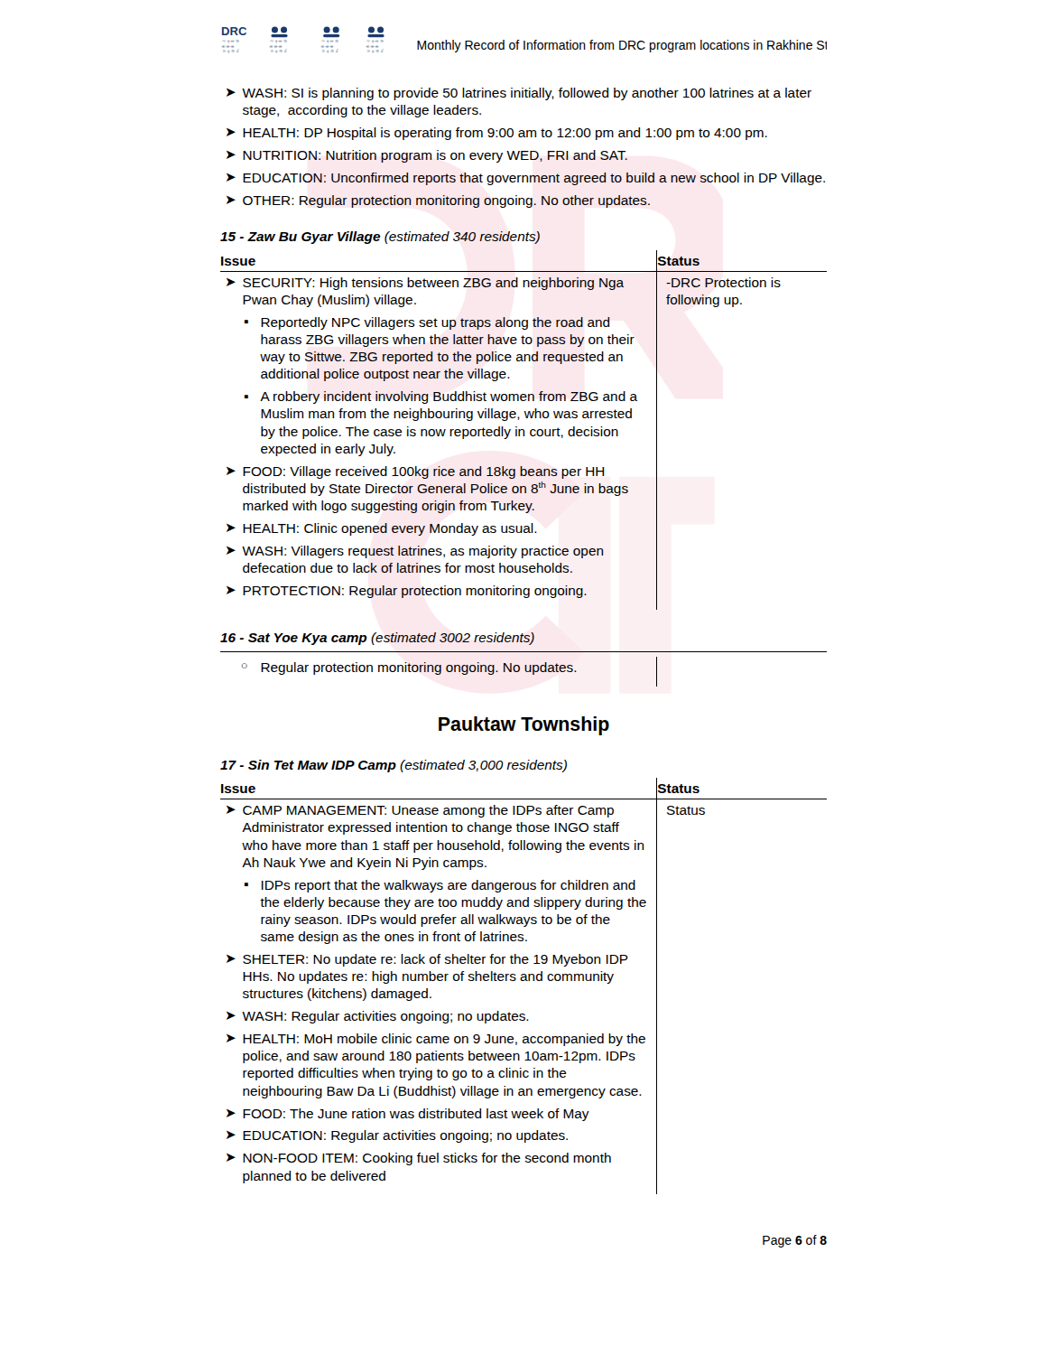DRC ကမ္မေတာ စေးမေးမေး အန္တာန် ကမ္မေတာ စေးမေးမေး အန္တာန်
ကမ္မေတာ စေးမေးမေး အန္တာန် ကမ္မေတာ စေးမေးမေး အန္တာန်
Monthly Record of Information from DRC program locations in Rakhine State 1st -30th June 2014
WASH: SI is planning to provide 50 latrines initially, followed by another 100 latrines at a later stage, according to the village leaders.
HEALTH: DP Hospital is operating from 9:00 am to 12:00 pm and 1:00 pm to 4:00 pm.
NUTRITION: Nutrition program is on every WED, FRI and SAT.
EDUCATION: Unconfirmed reports that government agreed to build a new school in DP Village.
OTHER: Regular protection monitoring ongoing. No other updates.
15 - Zaw Bu Gyar Village (estimated 340 residents)
| Issue | Status |
| --- | --- |
| SECURITY: High tensions between ZBG and neighboring Nga Pwan Chay (Muslim) village. Reportedly NPC villagers set up traps along the road and harass ZBG villagers when the latter have to pass by on their way to Sittwe. ZBG reported to the police and requested an additional police outpost near the village. A robbery incident involving Buddhist women from ZBG and a Muslim man from the neighbouring village, who was arrested by the police. The case is now reportedly in court, decision expected in early July. FOOD: Village received 100kg rice and 18kg beans per HH distributed by State Director General Police on 8 th June in bags marked with logo suggesting origin from Turkey. HEALTH: Clinic opened every Monday as usual. WASH: Villagers request latrines, as majority practice open defecation due to lack of latrines for most households. PRTOTECTION: Regular protection monitoring ongoing. | -DRC Protection is following up. |
16 - Sat Yoe Kya camp (estimated 3002 residents)
| Regular protection monitoring ongoing. No updates. | |
Pauktaw Township
17 - Sin Tet Maw IDP Camp (estimated 3,000 residents)
| Issue | Status |
| --- | --- |
| CAMP MANAGEMENT: Unease among the IDPs after Camp Administrator expressed intention to change those INGO staff who have more than 1 staff per household, following the events in Ah Nauk Ywe and Kyein Ni Pyin camps. IDPs report that the walkways are dangerous for children and the elderly because they are too muddy and slippery during the rainy season. IDPs would prefer all walkways to be of the same design as the ones in front of latrines. SHELTER: No update re: lack of shelter for the 19 Myebon IDP HHs. No updates re: high number of shelters and community structures (kitchens) damaged. WASH: Regular activities ongoing; no updates. HEALTH: MoH mobile clinic came on 9 June, accompanied by the police, and saw around 180 patients between 10am-12pm. IDPs reported difficulties when trying to go to a clinic in the neighbouring Baw Da Li (Buddhist) village in an emergency case. FOOD: The June ration was distributed last week of May EDUCATION: Regular activities ongoing; no updates. NON-FOOD ITEM: Cooking fuel sticks for the second month planned to be delivered | Status |
Page 6 of 8